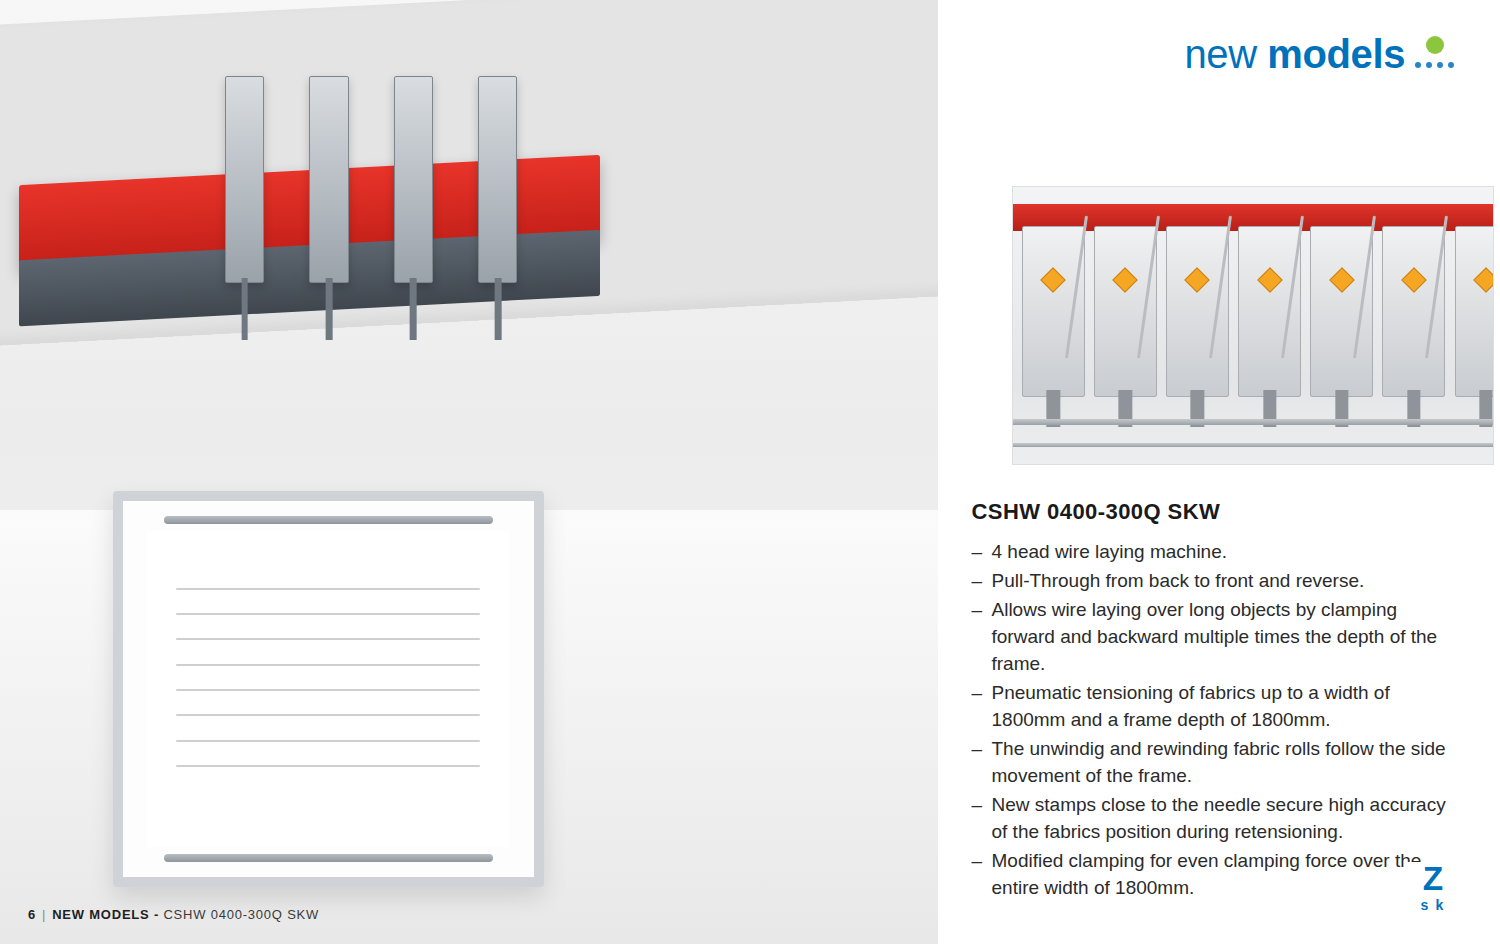6|NEW MODELS - CSHW 0400-300Q SKW
new models
CSHW 0400-300Q SKW
4 head wire laying machine.
Pull-Through from back to front and reverse.
Allows wire laying over long objects by clamping forward and backward multiple times the depth of the frame.
Pneumatic tensioning of fabrics up to a width of 1800mm and a frame depth of 1800mm.
The unwindig and rewinding fabric rolls follow the side movement of the frame.
New stamps close to the needle secure high accuracy of the fabrics position during retensioning.
Modified clamping for even clamping force over the entire width of 1800mm.
Z s k